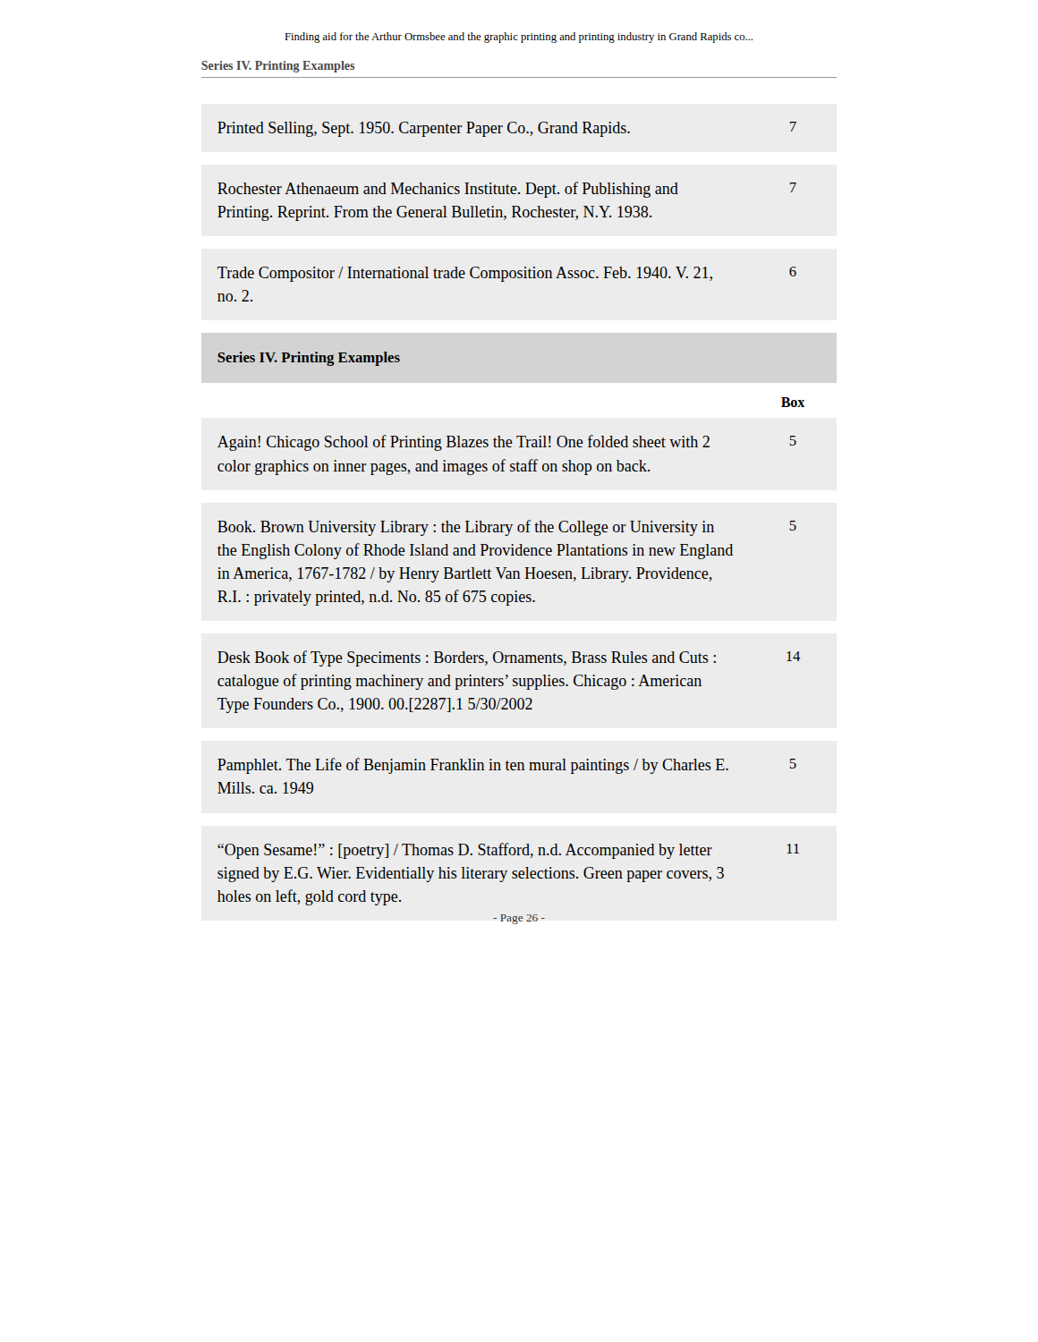Finding aid for the Arthur Ormsbee and the graphic printing and printing industry in Grand Rapids co...
Series IV. Printing Examples
| Printed Selling, Sept. 1950. Carpenter Paper Co., Grand Rapids. | 7 |
| Rochester Athenaeum and Mechanics Institute. Dept. of Publishing and Printing. Reprint. From the General Bulletin, Rochester, N.Y. 1938. | 7 |
| Trade Compositor / International trade Composition Assoc. Feb. 1940. V. 21, no. 2. | 6 |
| Series IV. Printing Examples |
| | Box |
| Again! Chicago School of Printing Blazes the Trail! One folded sheet with 2 color graphics on inner pages, and images of staff on shop on back. | 5 |
| Book. Brown University Library : the Library of the College or University in the English Colony of Rhode Island and Providence Plantations in new England in America, 1767-1782 / by Henry Bartlett Van Hoesen, Library. Providence, R.I. : privately printed, n.d. No. 85 of 675 copies. | 5 |
| Desk Book of Type Speciments : Borders, Ornaments, Brass Rules and Cuts : catalogue of printing machinery and printers’ supplies. Chicago : American Type Founders Co., 1900. 00.[2287].1 5/30/2002 | 14 |
| Pamphlet. The Life of Benjamin Franklin in ten mural paintings / by Charles E. Mills. ca. 1949 | 5 |
| “Open Sesame!” : [poetry] / Thomas D. Stafford, n.d. Accompanied by letter signed by E.G. Wier. Evidentially his literary selections. Green paper covers, 3 holes on left, gold cord type. | 11 |
- Page 26 -